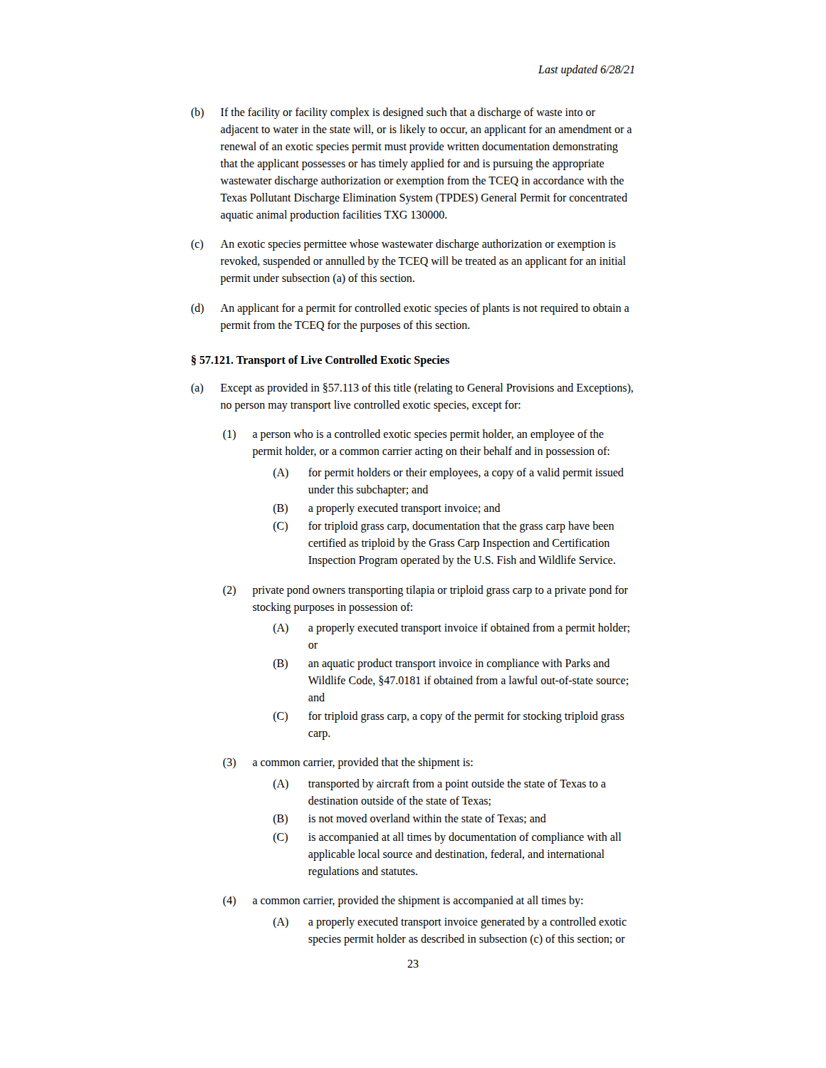Last updated 6/28/21
(b) If the facility or facility complex is designed such that a discharge of waste into or adjacent to water in the state will, or is likely to occur, an applicant for an amendment or a renewal of an exotic species permit must provide written documentation demonstrating that the applicant possesses or has timely applied for and is pursuing the appropriate wastewater discharge authorization or exemption from the TCEQ in accordance with the Texas Pollutant Discharge Elimination System (TPDES) General Permit for concentrated aquatic animal production facilities TXG 130000.
(c) An exotic species permittee whose wastewater discharge authorization or exemption is revoked, suspended or annulled by the TCEQ will be treated as an applicant for an initial permit under subsection (a) of this section.
(d) An applicant for a permit for controlled exotic species of plants is not required to obtain a permit from the TCEQ for the purposes of this section.
§ 57.121. Transport of Live Controlled Exotic Species
(a) Except as provided in §57.113 of this title (relating to General Provisions and Exceptions), no person may transport live controlled exotic species, except for:
(1) a person who is a controlled exotic species permit holder, an employee of the permit holder, or a common carrier acting on their behalf and in possession of:
(A) for permit holders or their employees, a copy of a valid permit issued under this subchapter; and
(B) a properly executed transport invoice; and
(C) for triploid grass carp, documentation that the grass carp have been certified as triploid by the Grass Carp Inspection and Certification Inspection Program operated by the U.S. Fish and Wildlife Service.
(2) private pond owners transporting tilapia or triploid grass carp to a private pond for stocking purposes in possession of:
(A) a properly executed transport invoice if obtained from a permit holder; or
(B) an aquatic product transport invoice in compliance with Parks and Wildlife Code, §47.0181 if obtained from a lawful out-of-state source; and
(C) for triploid grass carp, a copy of the permit for stocking triploid grass carp.
(3) a common carrier, provided that the shipment is:
(A) transported by aircraft from a point outside the state of Texas to a destination outside of the state of Texas;
(B) is not moved overland within the state of Texas; and
(C) is accompanied at all times by documentation of compliance with all applicable local source and destination, federal, and international regulations and statutes.
(4) a common carrier, provided the shipment is accompanied at all times by:
(A) a properly executed transport invoice generated by a controlled exotic species permit holder as described in subsection (c) of this section; or
23